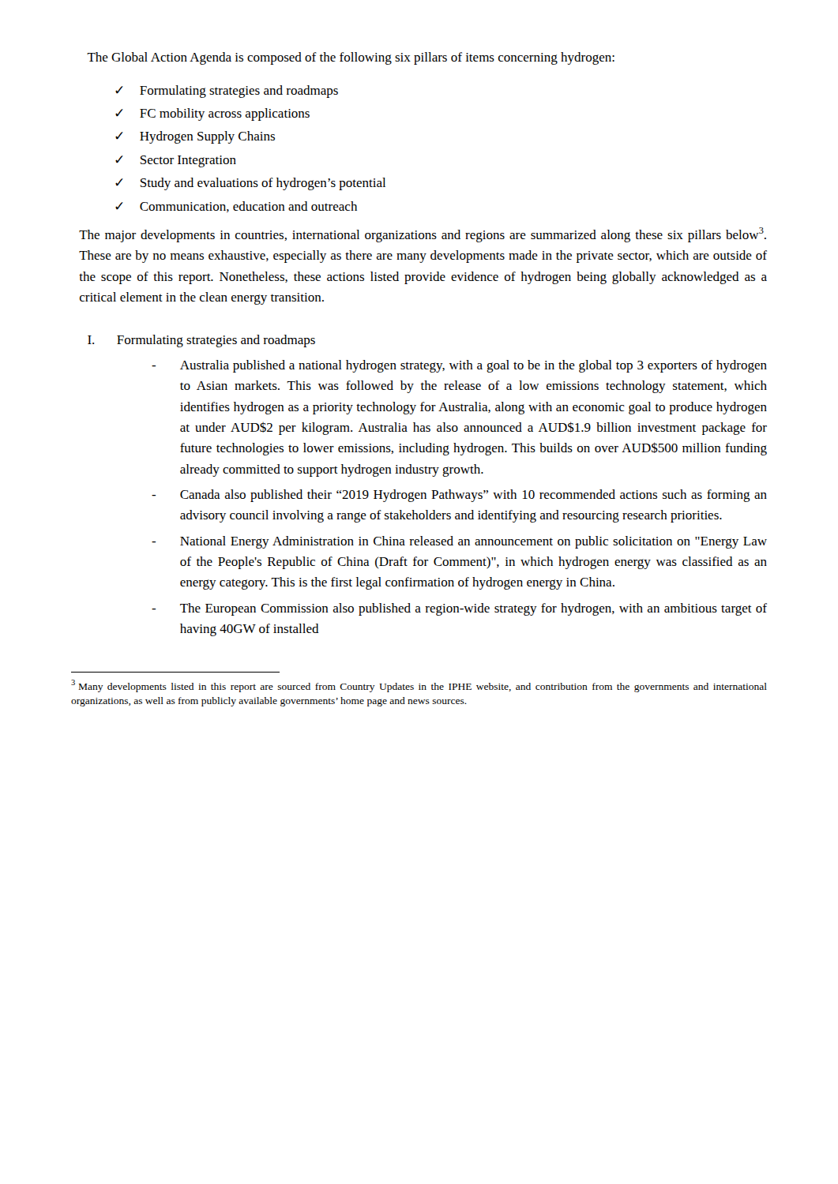The Global Action Agenda is composed of the following six pillars of items concerning hydrogen:
Formulating strategies and roadmaps
FC mobility across applications
Hydrogen Supply Chains
Sector Integration
Study and evaluations of hydrogen’s potential
Communication, education and outreach
The major developments in countries, international organizations and regions are summarized along these six pillars below3. These are by no means exhaustive, especially as there are many developments made in the private sector, which are outside of the scope of this report. Nonetheless, these actions listed provide evidence of hydrogen being globally acknowledged as a critical element in the clean energy transition.
Formulating strategies and roadmaps
Australia published a national hydrogen strategy, with a goal to be in the global top 3 exporters of hydrogen to Asian markets. This was followed by the release of a low emissions technology statement, which identifies hydrogen as a priority technology for Australia, along with an economic goal to produce hydrogen at under AUD$2 per kilogram. Australia has also announced a AUD$1.9 billion investment package for future technologies to lower emissions, including hydrogen. This builds on over AUD$500 million funding already committed to support hydrogen industry growth.
Canada also published their “2019 Hydrogen Pathways” with 10 recommended actions such as forming an advisory council involving a range of stakeholders and identifying and resourcing research priorities.
National Energy Administration in China released an announcement on public solicitation on "Energy Law of the People's Republic of China (Draft for Comment)", in which hydrogen energy was classified as an energy category. This is the first legal confirmation of hydrogen energy in China.
The European Commission also published a region-wide strategy for hydrogen, with an ambitious target of having 40GW of installed
3 Many developments listed in this report are sourced from Country Updates in the IPHE website, and contribution from the governments and international organizations, as well as from publicly available governments’ home page and news sources.